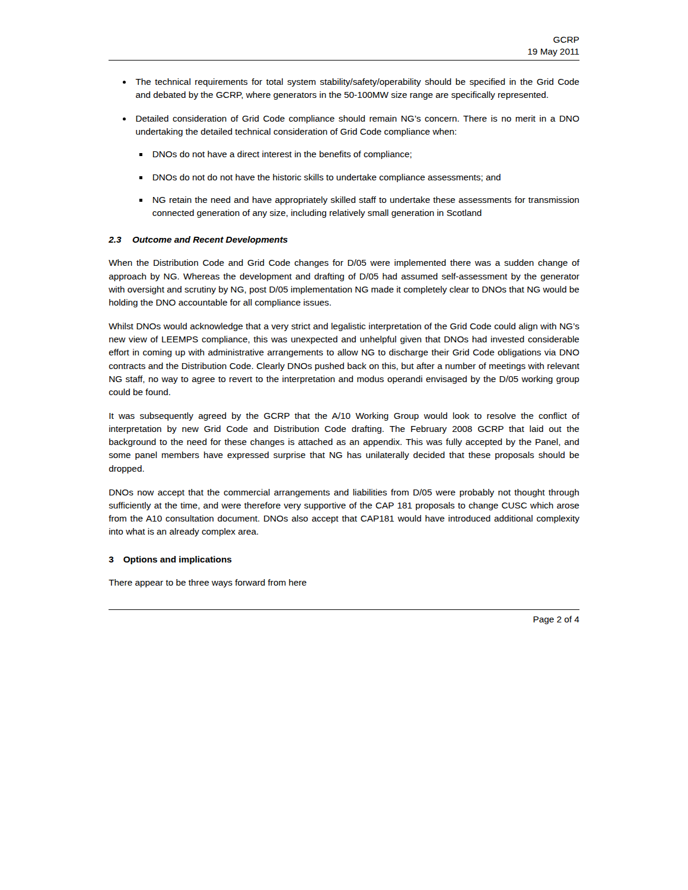GCRP
19 May 2011
The technical requirements for total system stability/safety/operability should be specified in the Grid Code and debated by the GCRP, where generators in the 50-100MW size range are specifically represented.
Detailed consideration of Grid Code compliance should remain NG’s concern. There is no merit in a DNO undertaking the detailed technical consideration of Grid Code compliance when:
DNOs do not have a direct interest in the benefits of compliance;
DNOs do not do not have the historic skills to undertake compliance assessments; and
NG retain the need and have appropriately skilled staff to undertake these assessments for transmission connected generation of any size, including relatively small generation in Scotland
2.3 Outcome and Recent Developments
When the Distribution Code and Grid Code changes for D/05 were implemented there was a sudden change of approach by NG. Whereas the development and drafting of D/05 had assumed self-assessment by the generator with oversight and scrutiny by NG, post D/05 implementation NG made it completely clear to DNOs that NG would be holding the DNO accountable for all compliance issues.
Whilst DNOs would acknowledge that a very strict and legalistic interpretation of the Grid Code could align with NG’s new view of LEEMPS compliance, this was unexpected and unhelpful given that DNOs had invested considerable effort in coming up with administrative arrangements to allow NG to discharge their Grid Code obligations via DNO contracts and the Distribution Code. Clearly DNOs pushed back on this, but after a number of meetings with relevant NG staff, no way to agree to revert to the interpretation and modus operandi envisaged by the D/05 working group could be found.
It was subsequently agreed by the GCRP that the A/10 Working Group would look to resolve the conflict of interpretation by new Grid Code and Distribution Code drafting. The February 2008 GCRP that laid out the background to the need for these changes is attached as an appendix. This was fully accepted by the Panel, and some panel members have expressed surprise that NG has unilaterally decided that these proposals should be dropped.
DNOs now accept that the commercial arrangements and liabilities from D/05 were probably not thought through sufficiently at the time, and were therefore very supportive of the CAP 181 proposals to change CUSC which arose from the A10 consultation document. DNOs also accept that CAP181 would have introduced additional complexity into what is an already complex area.
3 Options and implications
There appear to be three ways forward from here
Page 2 of 4